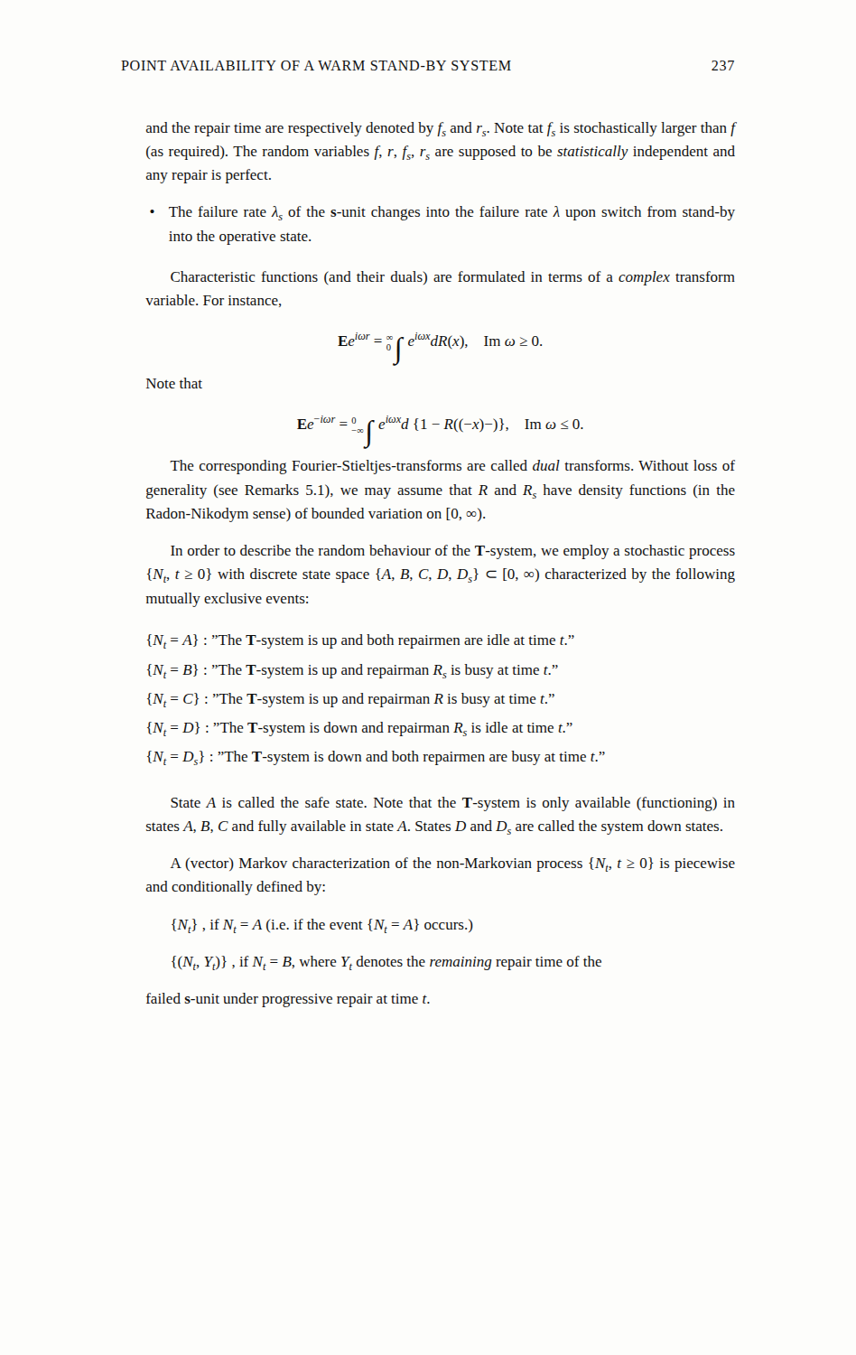Point availability of a warm stand-by system 237
and the repair time are respectively denoted by fs and rs. Note tat fs is stochastically larger than f (as required). The random variables f, r, fs, rs are supposed to be statistically independent and any repair is perfect.
The failure rate λs of the s-unit changes into the failure rate λ upon switch from stand-by into the operative state.
Characteristic functions (and their duals) are formulated in terms of a complex transform variable. For instance,
Eeiωr = ∞0∫ eiωxdR(x), Im ω ≥ 0.
Note that
Ee−iωr = 0−∞∫ eiωxd {1 − R((−x)−)}, Im ω ≤ 0.
The corresponding Fourier-Stieltjes-transforms are called dual transforms. Without loss of generality (see Remarks 5.1), we may assume that R and Rs have density functions (in the Radon-Nikodym sense) of bounded variation on [0, ∞).
In order to describe the random behaviour of the T-system, we employ a stochastic process {Nt, t ≥ 0} with discrete state space {A, B, C, D, Ds} ⊂ [0, ∞) characterized by the following mutually exclusive events:
{Nt = A} : ”The T-system is up and both repairmen are idle at time t.”
{Nt = B} : ”The T-system is up and repairman Rs is busy at time t.”
{Nt = C} : ”The T-system is up and repairman R is busy at time t.”
{Nt = D} : ”The T-system is down and repairman Rs is idle at time t.”
{Nt = Ds} : ”The T-system is down and both repairmen are busy at time t.”
State A is called the safe state. Note that the T-system is only available (functioning) in states A, B, C and fully available in state A. States D and Ds are called the system down states.
A (vector) Markov characterization of the non-Markovian process {Nt, t ≥ 0} is piecewise and conditionally defined by:
{Nt} , if Nt = A (i.e. if the event {Nt = A} occurs.)
{(Nt, Yt)} , if Nt = B, where Yt denotes the remaining repair time of the
failed s-unit under progressive repair at time t.